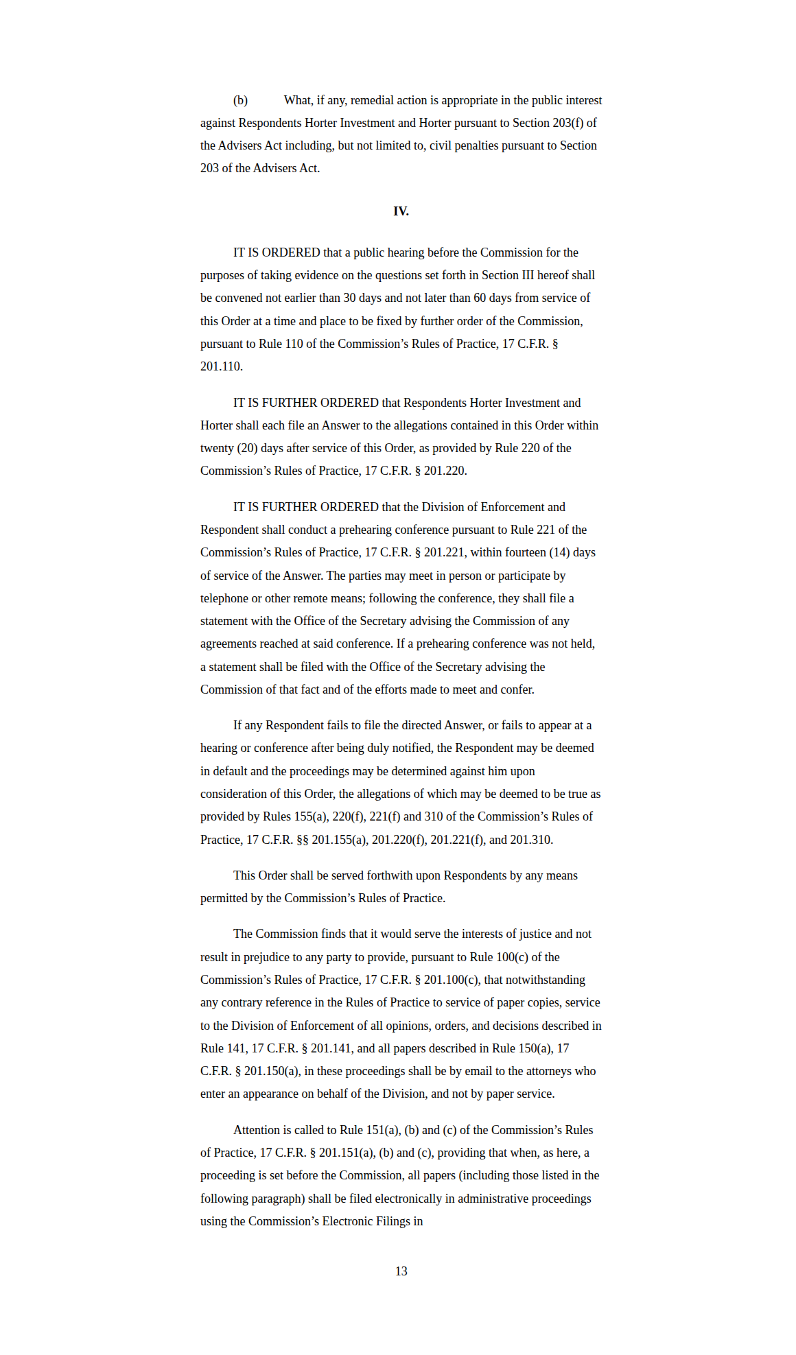(b) What, if any, remedial action is appropriate in the public interest against Respondents Horter Investment and Horter pursuant to Section 203(f) of the Advisers Act including, but not limited to, civil penalties pursuant to Section 203 of the Advisers Act.
IV.
IT IS ORDERED that a public hearing before the Commission for the purposes of taking evidence on the questions set forth in Section III hereof shall be convened not earlier than 30 days and not later than 60 days from service of this Order at a time and place to be fixed by further order of the Commission, pursuant to Rule 110 of the Commission’s Rules of Practice, 17 C.F.R. § 201.110.
IT IS FURTHER ORDERED that Respondents Horter Investment and Horter shall each file an Answer to the allegations contained in this Order within twenty (20) days after service of this Order, as provided by Rule 220 of the Commission’s Rules of Practice, 17 C.F.R. § 201.220.
IT IS FURTHER ORDERED that the Division of Enforcement and Respondent shall conduct a prehearing conference pursuant to Rule 221 of the Commission’s Rules of Practice, 17 C.F.R. § 201.221, within fourteen (14) days of service of the Answer. The parties may meet in person or participate by telephone or other remote means; following the conference, they shall file a statement with the Office of the Secretary advising the Commission of any agreements reached at said conference. If a prehearing conference was not held, a statement shall be filed with the Office of the Secretary advising the Commission of that fact and of the efforts made to meet and confer.
If any Respondent fails to file the directed Answer, or fails to appear at a hearing or conference after being duly notified, the Respondent may be deemed in default and the proceedings may be determined against him upon consideration of this Order, the allegations of which may be deemed to be true as provided by Rules 155(a), 220(f), 221(f) and 310 of the Commission’s Rules of Practice, 17 C.F.R. §§ 201.155(a), 201.220(f), 201.221(f), and 201.310.
This Order shall be served forthwith upon Respondents by any means permitted by the Commission’s Rules of Practice.
The Commission finds that it would serve the interests of justice and not result in prejudice to any party to provide, pursuant to Rule 100(c) of the Commission’s Rules of Practice, 17 C.F.R. § 201.100(c), that notwithstanding any contrary reference in the Rules of Practice to service of paper copies, service to the Division of Enforcement of all opinions, orders, and decisions described in Rule 141, 17 C.F.R. § 201.141, and all papers described in Rule 150(a), 17 C.F.R. § 201.150(a), in these proceedings shall be by email to the attorneys who enter an appearance on behalf of the Division, and not by paper service.
Attention is called to Rule 151(a), (b) and (c) of the Commission’s Rules of Practice, 17 C.F.R. § 201.151(a), (b) and (c), providing that when, as here, a proceeding is set before the Commission, all papers (including those listed in the following paragraph) shall be filed electronically in administrative proceedings using the Commission’s Electronic Filings in
13